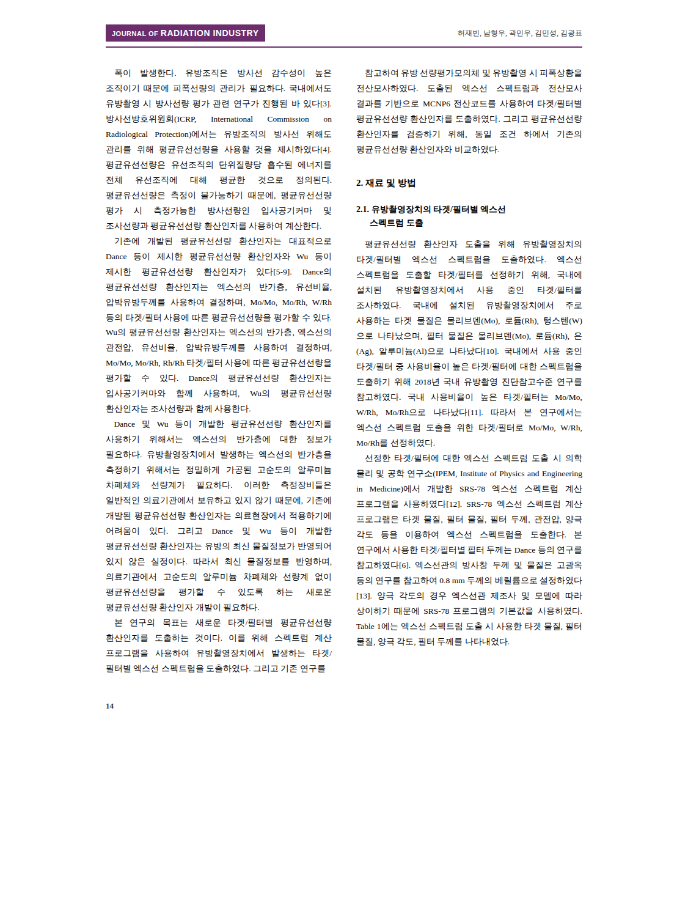JOURNAL OF RADIATION INDUSTRY
허재빈, 남형우, 곽민우, 김민성, 김광표
폭이 발생한다. 유방조직은 방사선 감수성이 높은 조직이기 때문에 피폭선량의 관리가 필요하다. 국내에서도 유방촬영 시 방사선량 평가 관련 연구가 진행된 바 있다[3]. 방사선방호위원회(ICRP, International Commission on Radiological Protection)에서는 유방조직의 방사선 위해도 관리를 위해 평균유선선량을 사용할 것을 제시하였다[4]. 평균유선선량은 유선조직의 단위질량당 흡수된 에너지를 전체 유선조직에 대해 평균한 것으로 정의된다. 평균유선선량은 측정이 불가능하기 때문에, 평균유선선량 평가 시 측정가능한 방사선량인 입사공기커마 및 조사선량과 평균유선선량 환산인자를 사용하여 계산한다.
기존에 개발된 평균유선선량 환산인자는 대표적으로 Dance 등이 제시한 평균유선선량 환산인자와 Wu 등이 제시한 평균유선선량 환산인자가 있다[5-9]. Dance의 평균유선선량 환산인자는 엑스선의 반가층, 유선비율, 압박유방두께를 사용하여 결정하며, Mo/Mo, Mo/Rh, W/Rh 등의 타겟/필터 사용에 따른 평균유선선량을 평가할 수 있다. Wu의 평균유선선량 환산인자는 엑스선의 반가층, 엑스선의 관전압, 유선비율, 압박유방두께를 사용하여 결정하며, Mo/Mo, Mo/Rh, Rh/Rh 타겟/필터 사용에 따른 평균유선선량을 평가할 수 있다. Dance의 평균유선선량 환산인자는 입사공기커마와 함께 사용하며, Wu의 평균유선선량 환산인자는 조사선량과 함께 사용한다.
Dance 및 Wu 등이 개발한 평균유선선량 환산인자를 사용하기 위해서는 엑스선의 반가층에 대한 정보가 필요하다. 유방촬영장치에서 발생하는 엑스선의 반가층을 측정하기 위해서는 정밀하게 가공된 고순도의 알루미늄 차폐체와 선량계가 필요하다. 이러한 측정장비들은 일반적인 의료기관에서 보유하고 있지 않기 때문에, 기존에 개발된 평균유선선량 환산인자는 의료현장에서 적용하기에 어려움이 있다. 그리고 Dance 및 Wu 등이 개발한 평균유선선량 환산인자는 유방의 최신 물질정보가 반영되어 있지 않은 실정이다. 따라서 최신 물질정보를 반영하며, 의료기관에서 고순도의 알루미늄 차폐체와 선량계 없이 평균유선선량을 평가할 수 있도록 하는 새로운 평균유선선량 환산인자 개발이 필요하다.
본 연구의 목표는 새로운 타겟/필터별 평균유선선량 환산인자를 도출하는 것이다. 이를 위해 스펙트럼 계산 프로그램을 사용하여 유방촬영장치에서 발생하는 타겟/필터별 엑스선 스펙트럼을 도출하였다. 그리고 기존 연구를
참고하여 유방 선량평가모의체 및 유방촬영 시 피폭상황을 전산모사하였다. 도출된 엑스선 스펙트럼과 전산모사 결과를 기반으로 MCNP6 전산코드를 사용하여 타겟/필터별 평균유선선량 환산인자를 도출하였다. 그리고 평균유선선량 환산인자를 검증하기 위해, 동일 조건 하에서 기존의 평균유선선량 환산인자와 비교하였다.
2. 재료 및 방법
2.1. 유방촬영장치의 타겟/필터별 엑스선스펙트럼 도출
평균유선선량 환산인자 도출을 위해 유방촬영장치의 타겟/필터별 엑스선 스펙트럼을 도출하였다. 엑스선 스펙트럼을 도출할 타겟/필터를 선정하기 위해, 국내에 설치된 유방촬영장치에서 사용 중인 타겟/필터를 조사하였다. 국내에 설치된 유방촬영장치에서 주로 사용하는 타겟 물질은 몰리브덴(Mo), 로듐(Rh), 텅스텐(W)으로 나타났으며, 필터 물질은 몰리브덴(Mo), 로듐(Rh), 은(Ag), 알루미늄(Al)으로 나타났다[10]. 국내에서 사용 중인 타겟/필터 중 사용비율이 높은 타겟/필터에 대한 스펙트럼을 도출하기 위해 2018년 국내 유방촬영 진단참고수준 연구를 참고하였다. 국내 사용비율이 높은 타겟/필터는 Mo/Mo, W/Rh, Mo/Rh으로 나타났다[11]. 따라서 본 연구에서는 엑스선 스펙트럼 도출을 위한 타겟/필터로 Mo/Mo, W/Rh, Mo/Rh를 선정하였다.
선정한 타겟/필터에 대한 엑스선 스펙트럼 도출 시 의학 물리 및 공학 연구소(IPEM, Institute of Physics and Engineering in Medicine)에서 개발한 SRS-78 엑스선 스펙트럼 계산 프로그램을 사용하였다[12]. SRS-78 엑스선 스펙트럼 계산 프로그램은 타겟 물질, 필터 물질, 필터 두께, 관전압, 양극 각도 등을 이용하여 엑스선 스펙트럼을 도출한다. 본 연구에서 사용한 타겟/필터별 필터 두께는 Dance 등의 연구를 참고하였다[6]. 엑스선관의 방사창 두께 및 물질은 고광옥 등의 연구를 참고하여 0.8 mm 두께의 베릴륨으로 설정하였다[13]. 양극 각도의 경우 엑스선관 제조사 및 모델에 따라 상이하기 때문에 SRS-78 프로그램의 기본값을 사용하였다. Table 1에는 엑스선 스펙트럼 도출 시 사용한 타겟 물질, 필터 물질, 양극 각도, 필터 두께를 나타내었다.
14